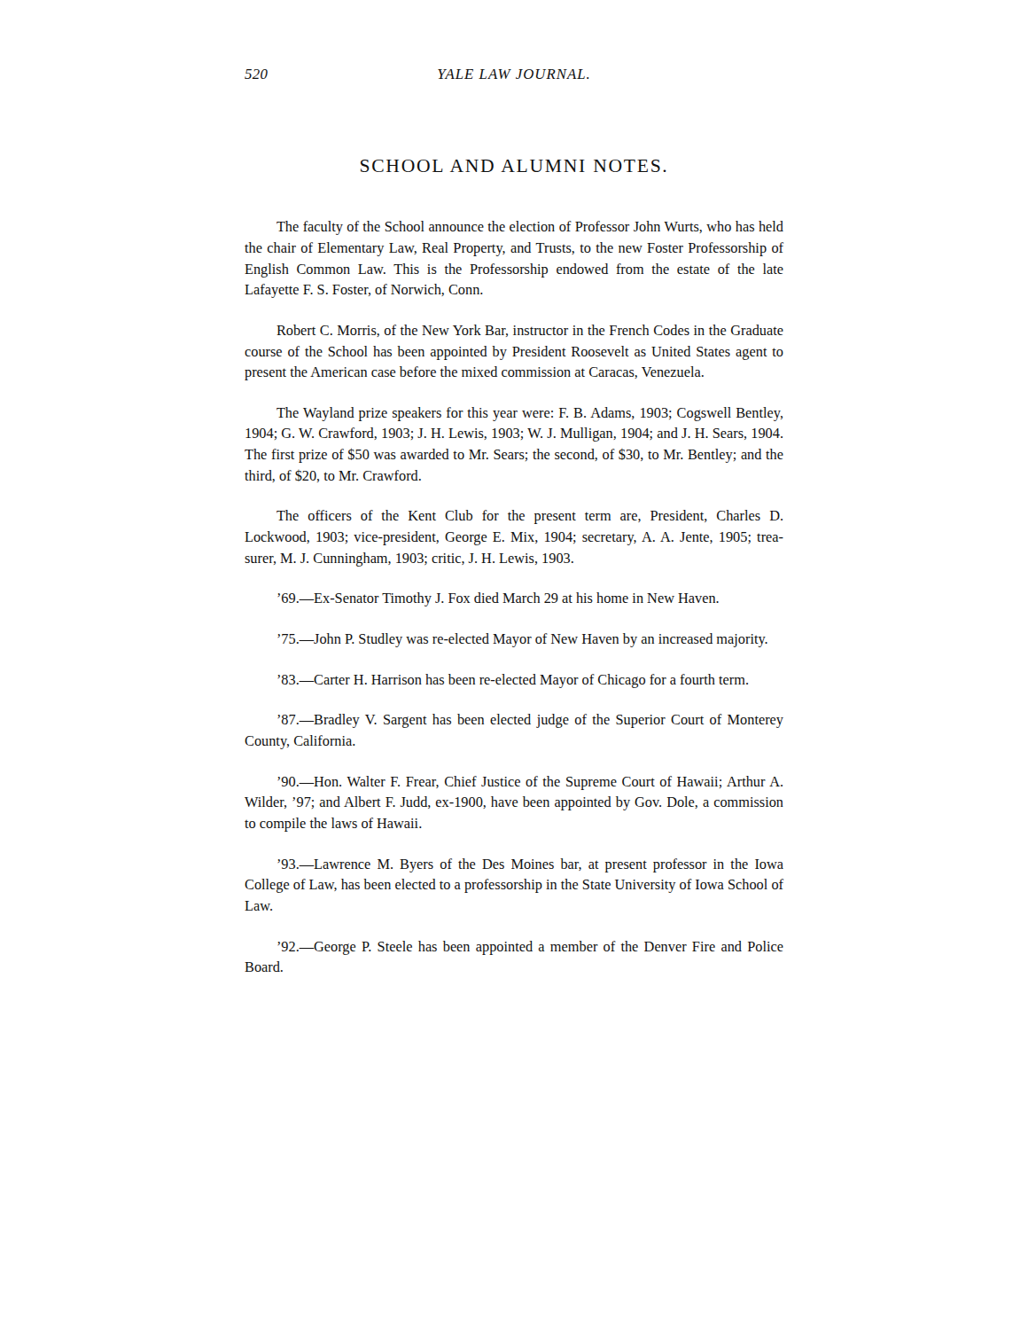520 YALE LAW JOURNAL.
SCHOOL AND ALUMNI NOTES.
The faculty of the School announce the election of Professor John Wurts, who has held the chair of Elementary Law, Real Property, and Trusts, to the new Foster Professorship of English Common Law. This is the Professorship endowed from the estate of the late Lafayette F. S. Foster, of Norwich, Conn.
Robert C. Morris, of the New York Bar, instructor in the French Codes in the Graduate course of the School has been appointed by President Roosevelt as United States agent to present the American case before the mixed commission at Caracas, Venezuela.
The Wayland prize speakers for this year were: F. B. Adams, 1903; Cogswell Bentley, 1904; G. W. Crawford, 1903; J. H. Lewis, 1903; W. J. Mulligan, 1904; and J. H. Sears, 1904. The first prize of $50 was awarded to Mr. Sears; the second, of $30, to Mr. Bentley; and the third, of $20, to Mr. Crawford.
The officers of the Kent Club for the present term are, President, Charles D. Lockwood, 1903; vice-president, George E. Mix, 1904; secretary, A. A. Jente, 1905; treasurer, M. J. Cunningham, 1903; critic, J. H. Lewis, 1903.
’69.—Ex-Senator Timothy J. Fox died March 29 at his home in New Haven.
’75.—John P. Studley was re-elected Mayor of New Haven by an increased majority.
’83.—Carter H. Harrison has been re-elected Mayor of Chicago for a fourth term.
’87.—Bradley V. Sargent has been elected judge of the Superior Court of Monterey County, California.
’90.—Hon. Walter F. Frear, Chief Justice of the Supreme Court of Hawaii; Arthur A. Wilder, ’97; and Albert F. Judd, ex-1900, have been appointed by Gov. Dole, a commission to compile the laws of Hawaii.
’93.—Lawrence M. Byers of the Des Moines bar, at present professor in the Iowa College of Law, has been elected to a professorship in the State University of Iowa School of Law.
’92.—George P. Steele has been appointed a member of the Denver Fire and Police Board.